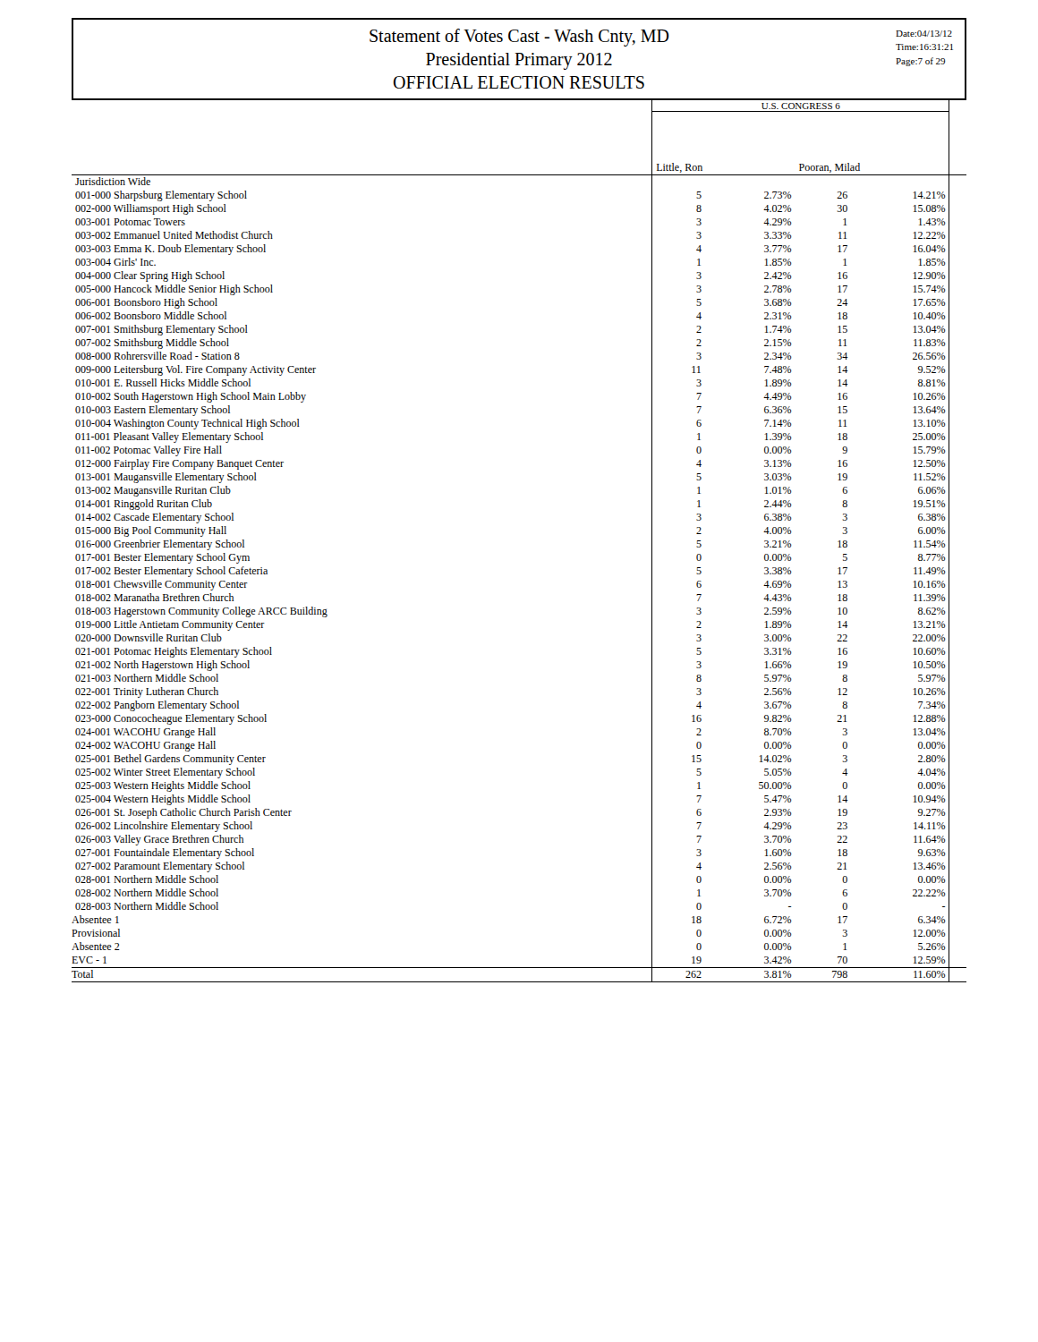Date:04/13/12
Time:16:31:21
Page:7 of 29
Statement of Votes Cast - Wash Cnty, MD
Presidential Primary 2012
OFFICIAL ELECTION RESULTS
| | U.S. CONGRESS 6 | |
| | Little, Ron | Pooran, Milad | |
| Jurisdiction Wide | | | | | |
| 001-000 Sharpsburg Elementary School | 5 | 2.73% | 26 | 14.21% | |
| 002-000 Williamsport High School | 8 | 4.02% | 30 | 15.08% | |
| 003-001 Potomac Towers | 3 | 4.29% | 1 | 1.43% | |
| 003-002 Emmanuel United Methodist Church | 3 | 3.33% | 11 | 12.22% | |
| 003-003 Emma K. Doub Elementary School | 4 | 3.77% | 17 | 16.04% | |
| 003-004 Girls' Inc. | 1 | 1.85% | 1 | 1.85% | |
| 004-000 Clear Spring High School | 3 | 2.42% | 16 | 12.90% | |
| 005-000 Hancock Middle Senior High School | 3 | 2.78% | 17 | 15.74% | |
| 006-001 Boonsboro High School | 5 | 3.68% | 24 | 17.65% | |
| 006-002 Boonsboro Middle School | 4 | 2.31% | 18 | 10.40% | |
| 007-001 Smithsburg Elementary School | 2 | 1.74% | 15 | 13.04% | |
| 007-002 Smithsburg Middle School | 2 | 2.15% | 11 | 11.83% | |
| 008-000 Rohrersville Road - Station 8 | 3 | 2.34% | 34 | 26.56% | |
| 009-000 Leitersburg Vol. Fire Company Activity Center | 11 | 7.48% | 14 | 9.52% | |
| 010-001 E. Russell Hicks Middle School | 3 | 1.89% | 14 | 8.81% | |
| 010-002 South Hagerstown High School Main Lobby | 7 | 4.49% | 16 | 10.26% | |
| 010-003 Eastern Elementary School | 7 | 6.36% | 15 | 13.64% | |
| 010-004 Washington County Technical High School | 6 | 7.14% | 11 | 13.10% | |
| 011-001 Pleasant Valley Elementary School | 1 | 1.39% | 18 | 25.00% | |
| 011-002 Potomac Valley Fire Hall | 0 | 0.00% | 9 | 15.79% | |
| 012-000 Fairplay Fire Company Banquet Center | 4 | 3.13% | 16 | 12.50% | |
| 013-001 Maugansville Elementary School | 5 | 3.03% | 19 | 11.52% | |
| 013-002 Maugansville Ruritan Club | 1 | 1.01% | 6 | 6.06% | |
| 014-001 Ringgold Ruritan Club | 1 | 2.44% | 8 | 19.51% | |
| 014-002 Cascade Elementary School | 3 | 6.38% | 3 | 6.38% | |
| 015-000 Big Pool Community Hall | 2 | 4.00% | 3 | 6.00% | |
| 016-000 Greenbrier Elementary School | 5 | 3.21% | 18 | 11.54% | |
| 017-001 Bester Elementary School Gym | 0 | 0.00% | 5 | 8.77% | |
| 017-002 Bester Elementary School Cafeteria | 5 | 3.38% | 17 | 11.49% | |
| 018-001 Chewsville Community Center | 6 | 4.69% | 13 | 10.16% | |
| 018-002 Maranatha Brethren Church | 7 | 4.43% | 18 | 11.39% | |
| 018-003 Hagerstown Community College ARCC Building | 3 | 2.59% | 10 | 8.62% | |
| 019-000 Little Antietam Community Center | 2 | 1.89% | 14 | 13.21% | |
| 020-000 Downsville Ruritan Club | 3 | 3.00% | 22 | 22.00% | |
| 021-001 Potomac Heights Elementary School | 5 | 3.31% | 16 | 10.60% | |
| 021-002 North Hagerstown High School | 3 | 1.66% | 19 | 10.50% | |
| 021-003 Northern Middle School | 8 | 5.97% | 8 | 5.97% | |
| 022-001 Trinity Lutheran Church | 3 | 2.56% | 12 | 10.26% | |
| 022-002 Pangborn Elementary School | 4 | 3.67% | 8 | 7.34% | |
| 023-000 Conococheague Elementary School | 16 | 9.82% | 21 | 12.88% | |
| 024-001 WACOHU Grange Hall | 2 | 8.70% | 3 | 13.04% | |
| 024-002 WACOHU Grange Hall | 0 | 0.00% | 0 | 0.00% | |
| 025-001 Bethel Gardens Community Center | 15 | 14.02% | 3 | 2.80% | |
| 025-002 Winter Street Elementary School | 5 | 5.05% | 4 | 4.04% | |
| 025-003 Western Heights Middle School | 1 | 50.00% | 0 | 0.00% | |
| 025-004 Western Heights Middle School | 7 | 5.47% | 14 | 10.94% | |
| 026-001 St. Joseph Catholic Church Parish Center | 6 | 2.93% | 19 | 9.27% | |
| 026-002 Lincolnshire Elementary School | 7 | 4.29% | 23 | 14.11% | |
| 026-003 Valley Grace Brethren Church | 7 | 3.70% | 22 | 11.64% | |
| 027-001 Fountaindale Elementary School | 3 | 1.60% | 18 | 9.63% | |
| 027-002 Paramount Elementary School | 4 | 2.56% | 21 | 13.46% | |
| 028-001 Northern Middle School | 0 | 0.00% | 0 | 0.00% | |
| 028-002 Northern Middle School | 1 | 3.70% | 6 | 22.22% | |
| 028-003 Northern Middle School | 0 | - | 0 | - | |
| Absentee 1 | 18 | 6.72% | 17 | 6.34% | |
| Provisional | 0 | 0.00% | 3 | 12.00% | |
| Absentee 2 | 0 | 0.00% | 1 | 5.26% | |
| EVC - 1 | 19 | 3.42% | 70 | 12.59% | |
| Total | 262 | 3.81% | 798 | 11.60% | |